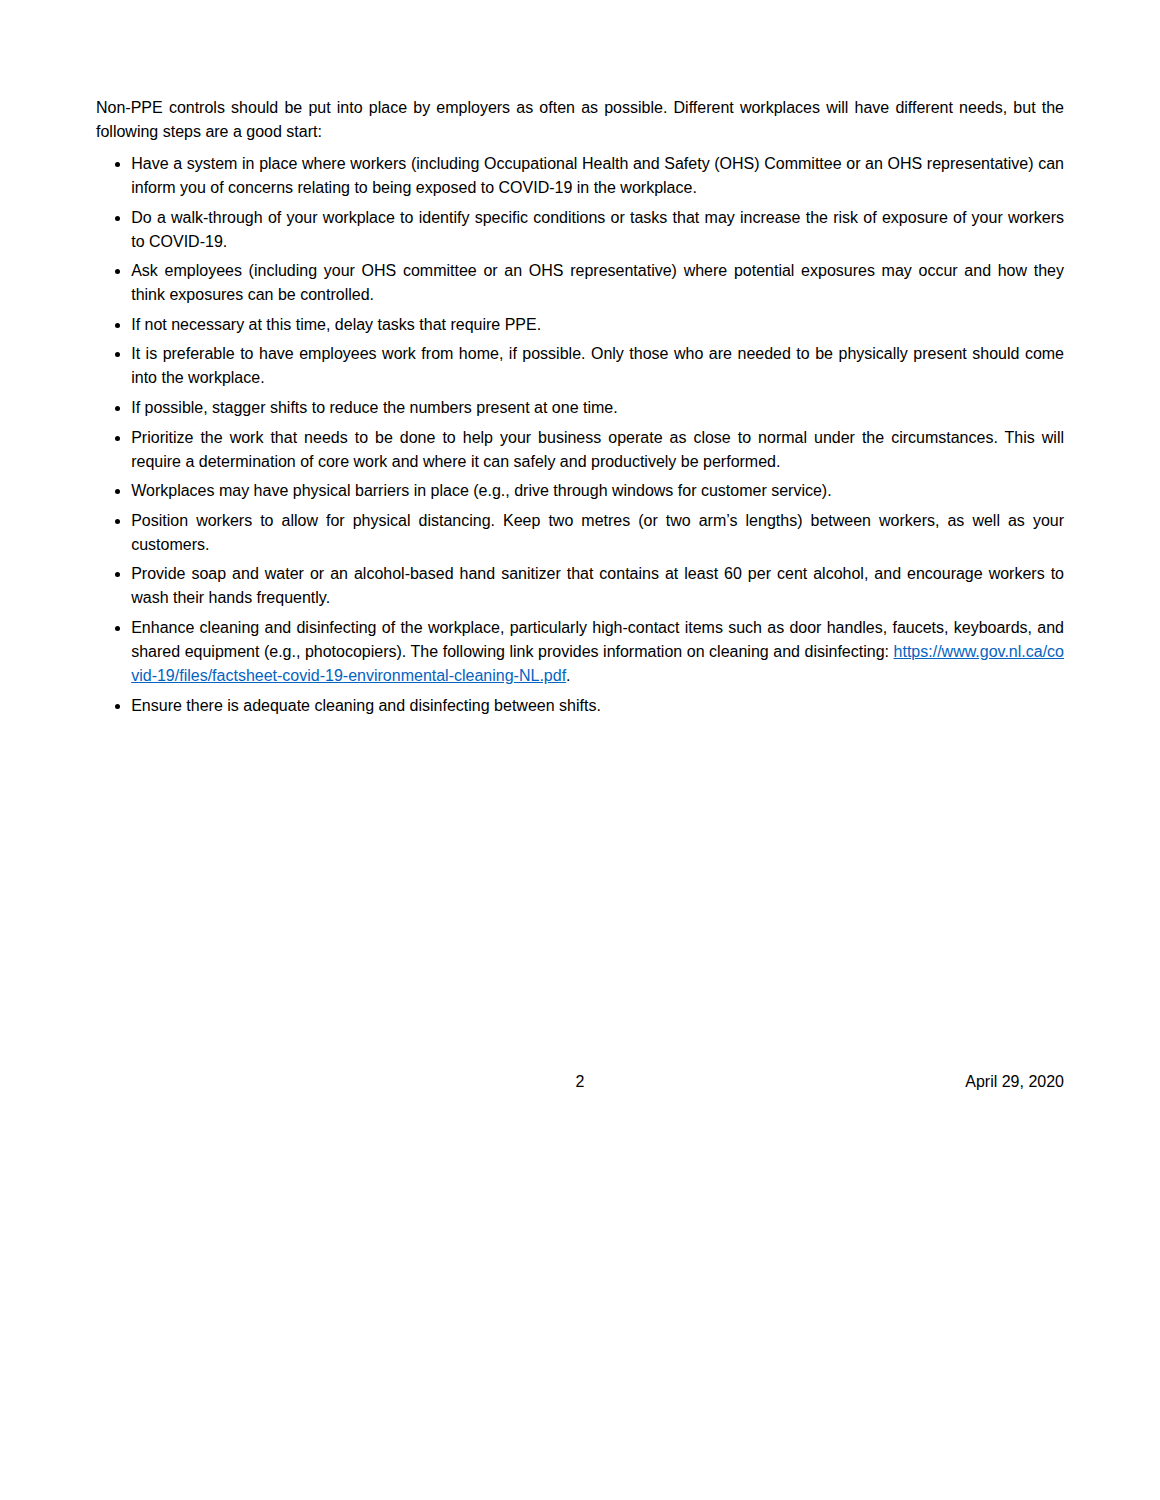Non-PPE controls should be put into place by employers as often as possible. Different workplaces will have different needs, but the following steps are a good start:
Have a system in place where workers (including Occupational Health and Safety (OHS) Committee or an OHS representative) can inform you of concerns relating to being exposed to COVID-19 in the workplace.
Do a walk-through of your workplace to identify specific conditions or tasks that may increase the risk of exposure of your workers to COVID-19.
Ask employees (including your OHS committee or an OHS representative) where potential exposures may occur and how they think exposures can be controlled.
If not necessary at this time, delay tasks that require PPE.
It is preferable to have employees work from home, if possible. Only those who are needed to be physically present should come into the workplace.
If possible, stagger shifts to reduce the numbers present at one time.
Prioritize the work that needs to be done to help your business operate as close to normal under the circumstances. This will require a determination of core work and where it can safely and productively be performed.
Workplaces may have physical barriers in place (e.g., drive through windows for customer service).
Position workers to allow for physical distancing. Keep two metres (or two arm’s lengths) between workers, as well as your customers.
Provide soap and water or an alcohol-based hand sanitizer that contains at least 60 per cent alcohol, and encourage workers to wash their hands frequently.
Enhance cleaning and disinfecting of the workplace, particularly high-contact items such as door handles, faucets, keyboards, and shared equipment (e.g., photocopiers). The following link provides information on cleaning and disinfecting: https://www.gov.nl.ca/covid-19/files/factsheet-covid-19-environmental-cleaning-NL.pdf.
Ensure there is adequate cleaning and disinfecting between shifts.
2 April 29, 2020